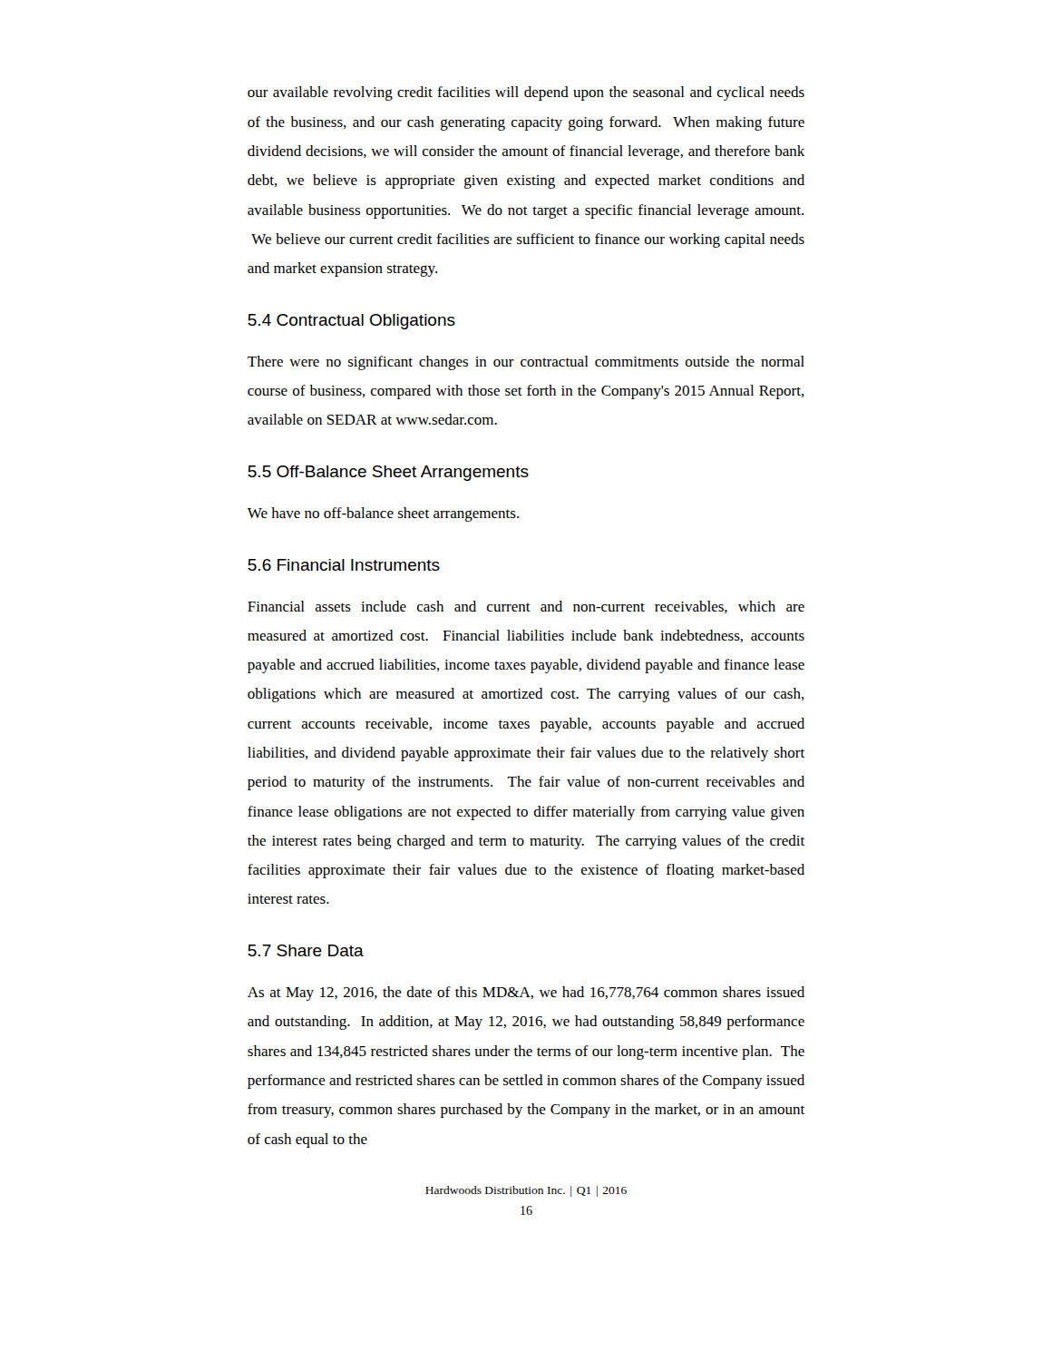our available revolving credit facilities will depend upon the seasonal and cyclical needs of the business, and our cash generating capacity going forward. When making future dividend decisions, we will consider the amount of financial leverage, and therefore bank debt, we believe is appropriate given existing and expected market conditions and available business opportunities. We do not target a specific financial leverage amount. We believe our current credit facilities are sufficient to finance our working capital needs and market expansion strategy.
5.4 Contractual Obligations
There were no significant changes in our contractual commitments outside the normal course of business, compared with those set forth in the Company's 2015 Annual Report, available on SEDAR at www.sedar.com.
5.5 Off-Balance Sheet Arrangements
We have no off-balance sheet arrangements.
5.6 Financial Instruments
Financial assets include cash and current and non-current receivables, which are measured at amortized cost. Financial liabilities include bank indebtedness, accounts payable and accrued liabilities, income taxes payable, dividend payable and finance lease obligations which are measured at amortized cost. The carrying values of our cash, current accounts receivable, income taxes payable, accounts payable and accrued liabilities, and dividend payable approximate their fair values due to the relatively short period to maturity of the instruments. The fair value of non-current receivables and finance lease obligations are not expected to differ materially from carrying value given the interest rates being charged and term to maturity. The carrying values of the credit facilities approximate their fair values due to the existence of floating market-based interest rates.
5.7 Share Data
As at May 12, 2016, the date of this MD&A, we had 16,778,764 common shares issued and outstanding. In addition, at May 12, 2016, we had outstanding 58,849 performance shares and 134,845 restricted shares under the terms of our long-term incentive plan. The performance and restricted shares can be settled in common shares of the Company issued from treasury, common shares purchased by the Company in the market, or in an amount of cash equal to the
Hardwoods Distribution Inc.|Q1|2016
16